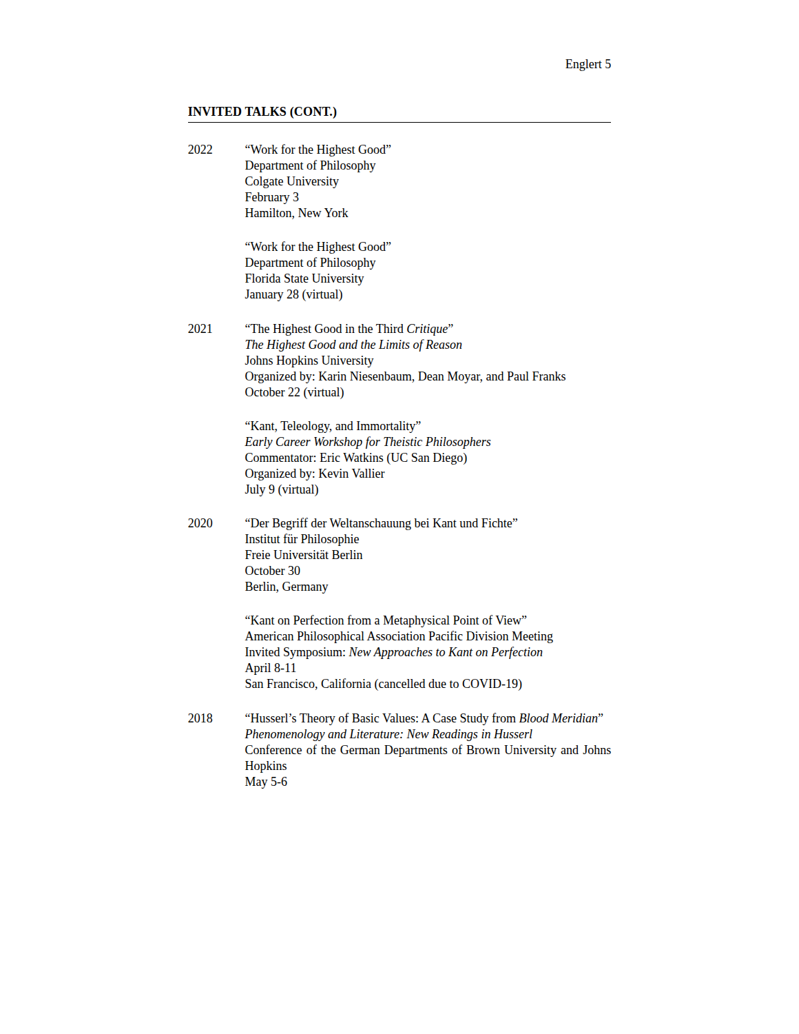Englert 5
Invited Talks (cont.)
2022
“Work for the Highest Good”
Department of Philosophy
Colgate University
February 3
Hamilton, New York
“Work for the Highest Good”
Department of Philosophy
Florida State University
January 28 (virtual)
2021
“The Highest Good in the Third Critique”
The Highest Good and the Limits of Reason
Johns Hopkins University
Organized by: Karin Niesenbaum, Dean Moyar, and Paul Franks
October 22 (virtual)
“Kant, Teleology, and Immortality”
Early Career Workshop for Theistic Philosophers
Commentator: Eric Watkins (UC San Diego)
Organized by: Kevin Vallier
July 9 (virtual)
2020
“Der Begriff der Weltanschauung bei Kant und Fichte”
Institut für Philosophie
Freie Universität Berlin
October 30
Berlin, Germany
“Kant on Perfection from a Metaphysical Point of View”
American Philosophical Association Pacific Division Meeting
Invited Symposium: New Approaches to Kant on Perfection
April 8-11
San Francisco, California (cancelled due to COVID-19)
2018
“Husserl’s Theory of Basic Values: A Case Study from Blood Meridian”
Phenomenology and Literature: New Readings in Husserl
Conference of the German Departments of Brown University and Johns Hopkins
May 5-6